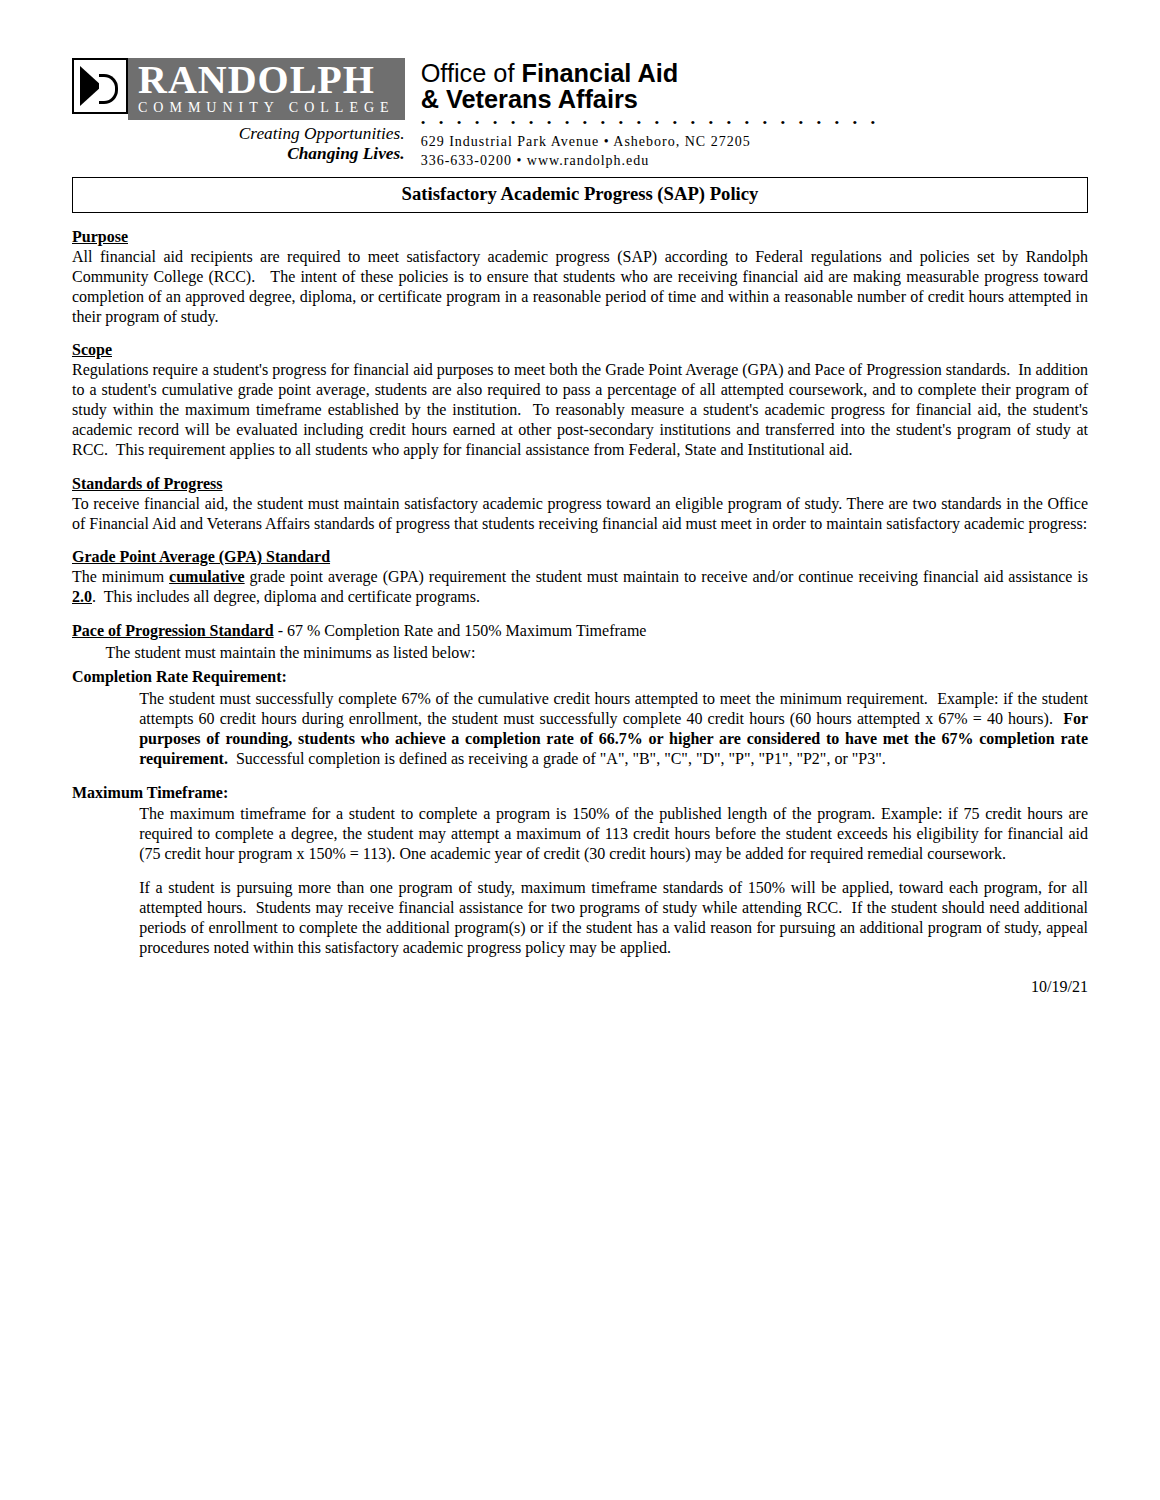RANDOLPH COMMUNITY COLLEGE
Creating Opportunities.
Changing Lives.
Office of Financial Aid
& Veterans Affairs
• • • • • • • • • • • • • • • • • • • • • • • • • •
629 Industrial Park Avenue • Asheboro, NC 27205
336-633-0200 • www.randolph.edu
Satisfactory Academic Progress (SAP) Policy
Purpose
All financial aid recipients are required to meet satisfactory academic progress (SAP) according to Federal regulations and policies set by Randolph Community College (RCC). The intent of these policies is to ensure that students who are receiving financial aid are making measurable progress toward completion of an approved degree, diploma, or certificate program in a reasonable period of time and within a reasonable number of credit hours attempted in their program of study.
Scope
Regulations require a student's progress for financial aid purposes to meet both the Grade Point Average (GPA) and Pace of Progression standards. In addition to a student's cumulative grade point average, students are also required to pass a percentage of all attempted coursework, and to complete their program of study within the maximum timeframe established by the institution. To reasonably measure a student's academic progress for financial aid, the student's academic record will be evaluated including credit hours earned at other post-secondary institutions and transferred into the student's program of study at RCC. This requirement applies to all students who apply for financial assistance from Federal, State and Institutional aid.
Standards of Progress
To receive financial aid, the student must maintain satisfactory academic progress toward an eligible program of study. There are two standards in the Office of Financial Aid and Veterans Affairs standards of progress that students receiving financial aid must meet in order to maintain satisfactory academic progress:
Grade Point Average (GPA) Standard
The minimum cumulative grade point average (GPA) requirement the student must maintain to receive and/or continue receiving financial aid assistance is 2.0. This includes all degree, diploma and certificate programs.
Pace of Progression Standard - 67 % Completion Rate and 150% Maximum Timeframe
The student must maintain the minimums as listed below:
Completion Rate Requirement:
The student must successfully complete 67% of the cumulative credit hours attempted to meet the minimum requirement. Example: if the student attempts 60 credit hours during enrollment, the student must successfully complete 40 credit hours (60 hours attempted x 67% = 40 hours). For purposes of rounding, students who achieve a completion rate of 66.7% or higher are considered to have met the 67% completion rate requirement. Successful completion is defined as receiving a grade of "A", "B", "C", "D", "P", "P1", "P2", or "P3".
Maximum Timeframe:
The maximum timeframe for a student to complete a program is 150% of the published length of the program. Example: if 75 credit hours are required to complete a degree, the student may attempt a maximum of 113 credit hours before the student exceeds his eligibility for financial aid (75 credit hour program x 150% = 113). One academic year of credit (30 credit hours) may be added for required remedial coursework.
If a student is pursuing more than one program of study, maximum timeframe standards of 150% will be applied, toward each program, for all attempted hours. Students may receive financial assistance for two programs of study while attending RCC. If the student should need additional periods of enrollment to complete the additional program(s) or if the student has a valid reason for pursuing an additional program of study, appeal procedures noted within this satisfactory academic progress policy may be applied.
10/19/21